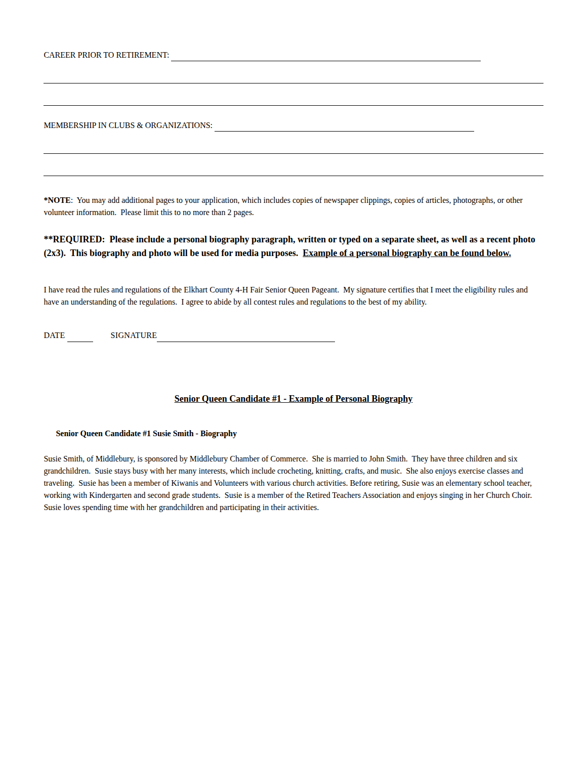CAREER PRIOR TO RETIREMENT:
MEMBERSHIP IN CLUBS & ORGANIZATIONS:
*NOTE: You may add additional pages to your application, which includes copies of newspaper clippings, copies of articles, photographs, or other volunteer information. Please limit this to no more than 2 pages.
**REQUIRED: Please include a personal biography paragraph, written or typed on a separate sheet, as well as a recent photo (2x3). This biography and photo will be used for media purposes. Example of a personal biography can be found below.
I have read the rules and regulations of the Elkhart County 4-H Fair Senior Queen Pageant. My signature certifies that I meet the eligibility rules and have an understanding of the regulations. I agree to abide by all contest rules and regulations to the best of my ability.
DATE SIGNATURE
Senior Queen Candidate #1 - Example of Personal Biography
Senior Queen Candidate #1 Susie Smith - Biography
Susie Smith, of Middlebury, is sponsored by Middlebury Chamber of Commerce. She is married to John Smith. They have three children and six grandchildren. Susie stays busy with her many interests, which include crocheting, knitting, crafts, and music. She also enjoys exercise classes and traveling. Susie has been a member of Kiwanis and Volunteers with various church activities. Before retiring, Susie was an elementary school teacher, working with Kindergarten and second grade students. Susie is a member of the Retired Teachers Association and enjoys singing in her Church Choir. Susie loves spending time with her grandchildren and participating in their activities.